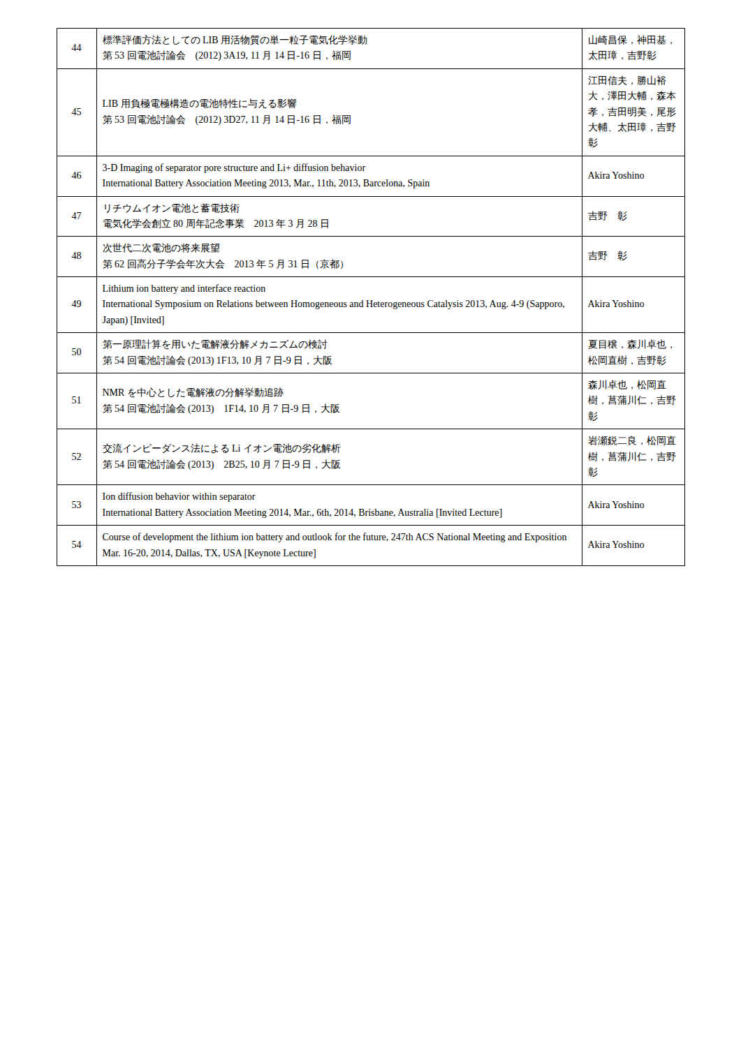| 44 | 標準評価方法としての LIB 用活物質の単一粒子電気化学挙動 第 53 回電池討論会 (2012) 3A19, 11 月 14 日-16 日，福岡 | 山崎昌保，神田基，太田璋，吉野彰 |
| 45 | LIB 用負極電極構造の電池特性に与える影響 第 53 回電池討論会 (2012) 3D27, 11 月 14 日-16 日，福岡 | 江田信夫，勝山裕大，澤田大輔，森本孝，吉田明美，尾形大輔、太田璋，吉野彰 |
| 46 | 3-D Imaging of separator pore structure and Li+ diffusion behavior International Battery Association Meeting 2013, Mar., 11th, 2013, Barcelona, Spain | Akira Yoshino |
| 47 | リチウムイオン電池と蓄電技術 電気化学会創立 80 周年記念事業 2013 年 3 月 28 日 | 吉野 彰 |
| 48 | 次世代二次電池の将来展望 第 62 回高分子学会年次大会 2013 年 5 月 31 日（京都） | 吉野 彰 |
| 49 | Lithium ion battery and interface reaction International Symposium on Relations between Homogeneous and Heterogeneous Catalysis 2013, Aug. 4-9 (Sapporo, Japan) [Invited] | Akira Yoshino |
| 50 | 第一原理計算を用いた電解液分解メカニズムの検討 第 54 回電池討論会 (2013) 1F13, 10 月 7 日-9 日，大阪 | 夏目穣，森川卓也，松岡直樹，吉野彰 |
| 51 | NMR を中心とした電解液の分解挙動追跡 第 54 回電池討論会 (2013) 1F14, 10 月 7 日-9 日，大阪 | 森川卓也，松岡直樹，菖蒲川仁，吉野彰 |
| 52 | 交流インピーダンス法による Li イオン電池の劣化解析 第 54 回電池討論会 (2013) 2B25, 10 月 7 日-9 日，大阪 | 岩瀬鋭二良，松岡直樹，菖蒲川仁，吉野彰 |
| 53 | Ion diffusion behavior within separator International Battery Association Meeting 2014, Mar., 6th, 2014, Brisbane, Australia [Invited Lecture] | Akira Yoshino |
| 54 | Course of development the lithium ion battery and outlook for the future, 247th ACS National Meeting and Exposition Mar. 16-20, 2014, Dallas, TX, USA [Keynote Lecture] | Akira Yoshino |